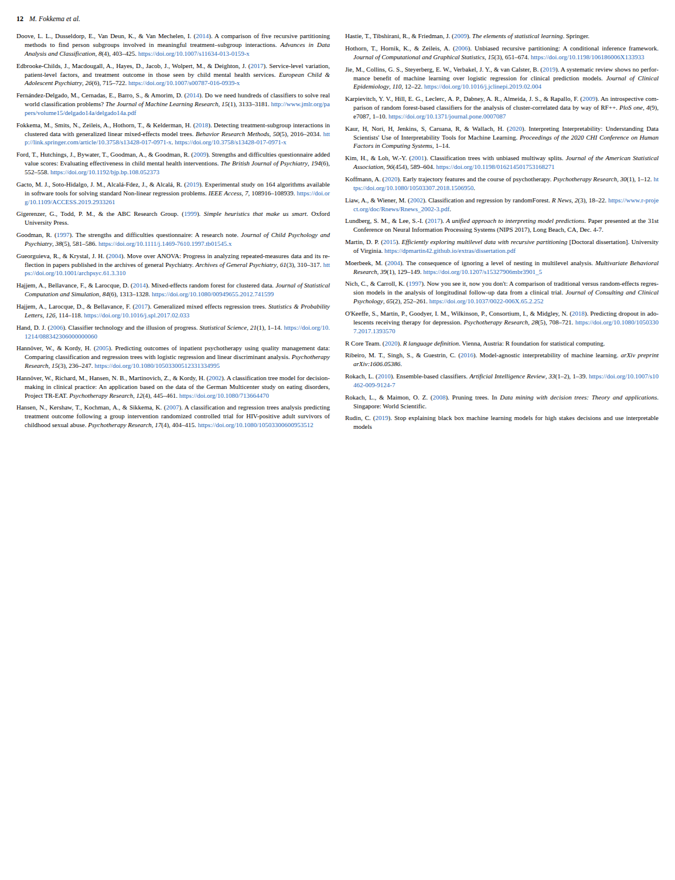12 M. Fokkema et al.
Doove, L. L., Dusseldorp, E., Van Deun, K., & Van Mechelen, I. (2014). A comparison of five recursive partitioning methods to find person subgroups involved in meaningful treatment–subgroup interactions. Advances in Data Analysis and Classification, 8(4), 403–425. https://doi.org/10.1007/s11634-013-0159-x
Edbrooke-Childs, J., Macdougall, A., Hayes, D., Jacob, J., Wolpert, M., & Deighton, J. (2017). Service-level variation, patient-level factors, and treatment outcome in those seen by child mental health services. European Child & Adolescent Psychiatry, 26(6), 715–722. https://doi.org/10.1007/s00787-016-0939-x
Fernández-Delgado, M., Cernadas, E., Barro, S., & Amorim, D. (2014). Do we need hundreds of classifiers to solve real world classification problems? The Journal of Machine Learning Research, 15(1), 3133–3181. http://www.jmlr.org/papers/volume15/delgado14a/delgado14a.pdf
Fokkema, M., Smits, N., Zeileis, A., Hothorn, T., & Kelderman, H. (2018). Detecting treatment-subgroup interactions in clustered data with generalized linear mixed-effects model trees. Behavior Research Methods, 50(5), 2016–2034. http://link.springer.com/article/10.3758/s13428-017-0971-x. https://doi.org/10.3758/s13428-017-0971-x
Ford, T., Hutchings, J., Bywater, T., Goodman, A., & Goodman, R. (2009). Strengths and difficulties questionnaire added value scores: Evaluating effectiveness in child mental health interventions. The British Journal of Psychiatry, 194(6), 552–558. https://doi.org/10.1192/bjp.bp.108.052373
Gacto, M. J., Soto-Hidalgo, J. M., Alcalá-Fdez, J., & Alcalá, R. (2019). Experimental study on 164 algorithms available in software tools for solving standard Non-linear regression problems. IEEE Access, 7, 108916–108939. https://doi.org/10.1109/ACCESS.2019.2933261
Gigerenzer, G., Todd, P. M., & the ABC Research Group. (1999). Simple heuristics that make us smart. Oxford University Press.
Goodman, R. (1997). The strengths and difficulties questionnaire: A research note. Journal of Child Psychology and Psychiatry, 38(5), 581–586. https://doi.org/10.1111/j.1469-7610.1997.tb01545.x
Gueorguieva, R., & Krystal, J. H. (2004). Move over ANOVA: Progress in analyzing repeated-measures data and its reflection in papers published in the archives of general Psychiatry. Archives of General Psychiatry, 61(3), 310–317. https://doi.org/10.1001/archpsyc.61.3.310
Hajjem, A., Bellavance, F., & Larocque, D. (2014). Mixed-effects random forest for clustered data. Journal of Statistical Computation and Simulation, 84(6), 1313–1328. https://doi.org/10.1080/00949655.2012.741599
Hajjem, A., Larocque, D., & Bellavance, F. (2017). Generalized mixed effects regression trees. Statistics & Probability Letters, 126, 114–118. https://doi.org/10.1016/j.spl.2017.02.033
Hand, D. J. (2006). Classifier technology and the illusion of progress. Statistical Science, 21(1), 1–14. https://doi.org/10.1214/088342306000000060
Hannöver, W., & Kordy, H. (2005). Predicting outcomes of inpatient psychotherapy using quality management data: Comparing classification and regression trees with logistic regression and linear discriminant analysis. Psychotherapy Research, 15(3), 236–247. https://doi.org/10.1080/10503300512331334995
Hannöver, W., Richard, M., Hansen, N. B., Martinovich, Z., & Kordy, H. (2002). A classification tree model for decision-making in clinical practice: An application based on the data of the German Multicenter study on eating disorders, Project TR-EAT. Psychotherapy Research, 12(4), 445–461. https://doi.org/10.1080/713664470
Hansen, N., Kershaw, T., Kochman, A., & Sikkema, K. (2007). A classification and regression trees analysis predicting treatment outcome following a group intervention randomized controlled trial for HIV-positive adult survivors of childhood sexual abuse. Psychotherapy Research, 17(4), 404–415. https://doi.org/10.1080/10503300600953512
Hastie, T., Tibshirani, R., & Friedman, J. (2009). The elements of statistical learning. Springer.
Hothorn, T., Hornik, K., & Zeileis, A. (2006). Unbiased recursive partitioning: A conditional inference framework. Journal of Computational and Graphical Statistics, 15(3), 651–674. https://doi.org/10.1198/106186006X133933
Jie, M., Collins, G. S., Steyerberg, E. W., Verbakel, J. Y., & van Calster, B. (2019). A systematic review shows no performance benefit of machine learning over logistic regression for clinical prediction models. Journal of Clinical Epidemiology, 110, 12–22. https://doi.org/10.1016/j.jclinepi.2019.02.004
Karpievitch, Y. V., Hill, E. G., Leclerc, A. P., Dabney, A. R., Almeida, J. S., & Rapallo, F. (2009). An introspective comparison of random forest-based classifiers for the analysis of cluster-correlated data by way of RF++. PloS one, 4(9), e7087, 1–10. https://doi.org/10.1371/journal.pone.0007087
Kaur, H, Nori, H, Jenkins, S, Caruana, R, & Wallach, H. (2020). Interpreting Interpretability: Understanding Data Scientists' Use of Interpretability Tools for Machine Learning. Proceedings of the 2020 CHI Conference on Human Factors in Computing Systems, 1–14.
Kim, H., & Loh, W.-Y. (2001). Classification trees with unbiased multiway splits. Journal of the American Statistical Association, 96(454), 589–604. https://doi.org/10.1198/016214501753168271
Koffmann, A. (2020). Early trajectory features and the course of psychotherapy. Psychotherapy Research, 30(1), 1–12. https://doi.org/10.1080/10503307.2018.1506950.
Liaw, A., & Wiener, M. (2002). Classification and regression by randomForest. R News, 2(3), 18–22. https://www.r-project.org/doc/Rnews/Rnews_2002-3.pdf.
Lundberg, S. M., & Lee, S.-I. (2017). A unified approach to interpreting model predictions. Paper presented at the 31st Conference on Neural Information Processing Systems (NIPS 2017), Long Beach, CA, Dec. 4-7.
Martin, D. P. (2015). Efficiently exploring multilevel data with recursive partitioning [Doctoral dissertation]. University of Virginia. https://dpmartin42.github.io/extras/dissertation.pdf
Moerbeek, M. (2004). The consequence of ignoring a level of nesting in multilevel analysis. Multivariate Behavioral Research, 39(1), 129–149. https://doi.org/10.1207/s15327906mbr3901_5
Nich, C., & Carroll, K. (1997). Now you see it, now you don't: A comparison of traditional versus random-effects regression models in the analysis of longitudinal follow-up data from a clinical trial. Journal of Consulting and Clinical Psychology, 65(2), 252–261. https://doi.org/10.1037/0022-006X.65.2.252
O'Keeffe, S., Martin, P., Goodyer, I. M., Wilkinson, P., Consortium, I., & Midgley, N. (2018). Predicting dropout in adolescents receiving therapy for depression. Psychotherapy Research, 28(5), 708–721. https://doi.org/10.1080/10503307.2017.1393570
R Core Team. (2020). R language definition. Vienna, Austria: R foundation for statistical computing.
Ribeiro, M. T., Singh, S., & Guestrin, C. (2016). Model-agnostic interpretability of machine learning. arXiv preprint arXiv:1606.05386.
Rokach, L. (2010). Ensemble-based classifiers. Artificial Intelligence Review, 33(1–2), 1–39. https://doi.org/10.1007/s10462-009-9124-7
Rokach, L., & Maimon, O. Z. (2008). Pruning trees. In Data mining with decision trees: Theory and applications. Singapore: World Scientific.
Rudin, C. (2019). Stop explaining black box machine learning models for high stakes decisions and use interpretable models